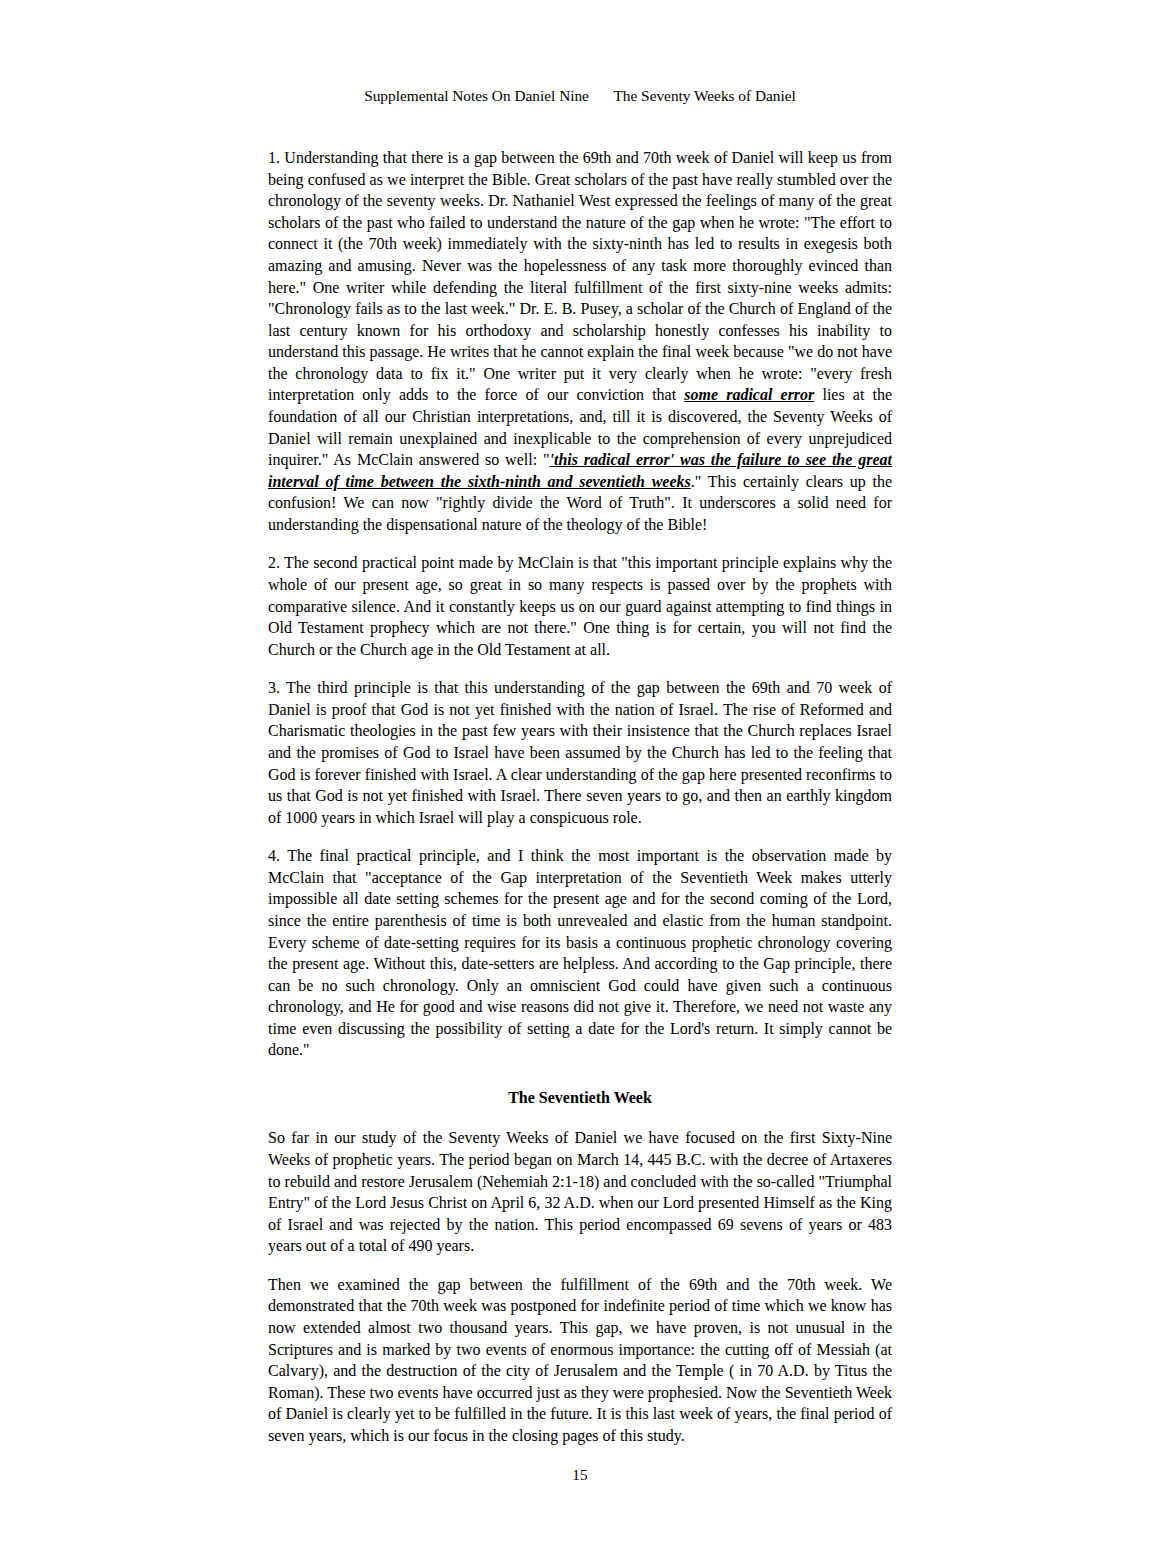Supplemental Notes On Daniel Nine The Seventy Weeks of Daniel
1. Understanding that there is a gap between the 69th and 70th week of Daniel will keep us from being confused as we interpret the Bible. Great scholars of the past have really stumbled over the chronology of the seventy weeks. Dr. Nathaniel West expressed the feelings of many of the great scholars of the past who failed to understand the nature of the gap when he wrote: "The effort to connect it (the 70th week) immediately with the sixty-ninth has led to results in exegesis both amazing and amusing. Never was the hopelessness of any task more thoroughly evinced than here." One writer while defending the literal fulfillment of the first sixty-nine weeks admits: "Chronology fails as to the last week." Dr. E. B. Pusey, a scholar of the Church of England of the last century known for his orthodoxy and scholarship honestly confesses his inability to understand this passage. He writes that he cannot explain the final week because "we do not have the chronology data to fix it." One writer put it very clearly when he wrote: "every fresh interpretation only adds to the force of our conviction that some radical error lies at the foundation of all our Christian interpretations, and, till it is discovered, the Seventy Weeks of Daniel will remain unexplained and inexplicable to the comprehension of every unprejudiced inquirer." As McClain answered so well: "'this radical error' was the failure to see the great interval of time between the sixth-ninth and seventieth weeks." This certainly clears up the confusion! We can now "rightly divide the Word of Truth". It underscores a solid need for understanding the dispensational nature of the theology of the Bible!
2. The second practical point made by McClain is that "this important principle explains why the whole of our present age, so great in so many respects is passed over by the prophets with comparative silence. And it constantly keeps us on our guard against attempting to find things in Old Testament prophecy which are not there." One thing is for certain, you will not find the Church or the Church age in the Old Testament at all.
3. The third principle is that this understanding of the gap between the 69th and 70 week of Daniel is proof that God is not yet finished with the nation of Israel. The rise of Reformed and Charismatic theologies in the past few years with their insistence that the Church replaces Israel and the promises of God to Israel have been assumed by the Church has led to the feeling that God is forever finished with Israel. A clear understanding of the gap here presented reconfirms to us that God is not yet finished with Israel. There seven years to go, and then an earthly kingdom of 1000 years in which Israel will play a conspicuous role.
4. The final practical principle, and I think the most important is the observation made by McClain that "acceptance of the Gap interpretation of the Seventieth Week makes utterly impossible all date setting schemes for the present age and for the second coming of the Lord, since the entire parenthesis of time is both unrevealed and elastic from the human standpoint. Every scheme of date-setting requires for its basis a continuous prophetic chronology covering the present age. Without this, date-setters are helpless. And according to the Gap principle, there can be no such chronology. Only an omniscient God could have given such a continuous chronology, and He for good and wise reasons did not give it. Therefore, we need not waste any time even discussing the possibility of setting a date for the Lord's return. It simply cannot be done."
The Seventieth Week
So far in our study of the Seventy Weeks of Daniel we have focused on the first Sixty-Nine Weeks of prophetic years. The period began on March 14, 445 B.C. with the decree of Artaxeres to rebuild and restore Jerusalem (Nehemiah 2:1-18) and concluded with the so-called "Triumphal Entry" of the Lord Jesus Christ on April 6, 32 A.D. when our Lord presented Himself as the King of Israel and was rejected by the nation. This period encompassed 69 sevens of years or 483 years out of a total of 490 years.
Then we examined the gap between the fulfillment of the 69th and the 70th week. We demonstrated that the 70th week was postponed for indefinite period of time which we know has now extended almost two thousand years. This gap, we have proven, is not unusual in the Scriptures and is marked by two events of enormous importance: the cutting off of Messiah (at Calvary), and the destruction of the city of Jerusalem and the Temple ( in 70 A.D. by Titus the Roman). These two events have occurred just as they were prophesied. Now the Seventieth Week of Daniel is clearly yet to be fulfilled in the future. It is this last week of years, the final period of seven years, which is our focus in the closing pages of this study.
15